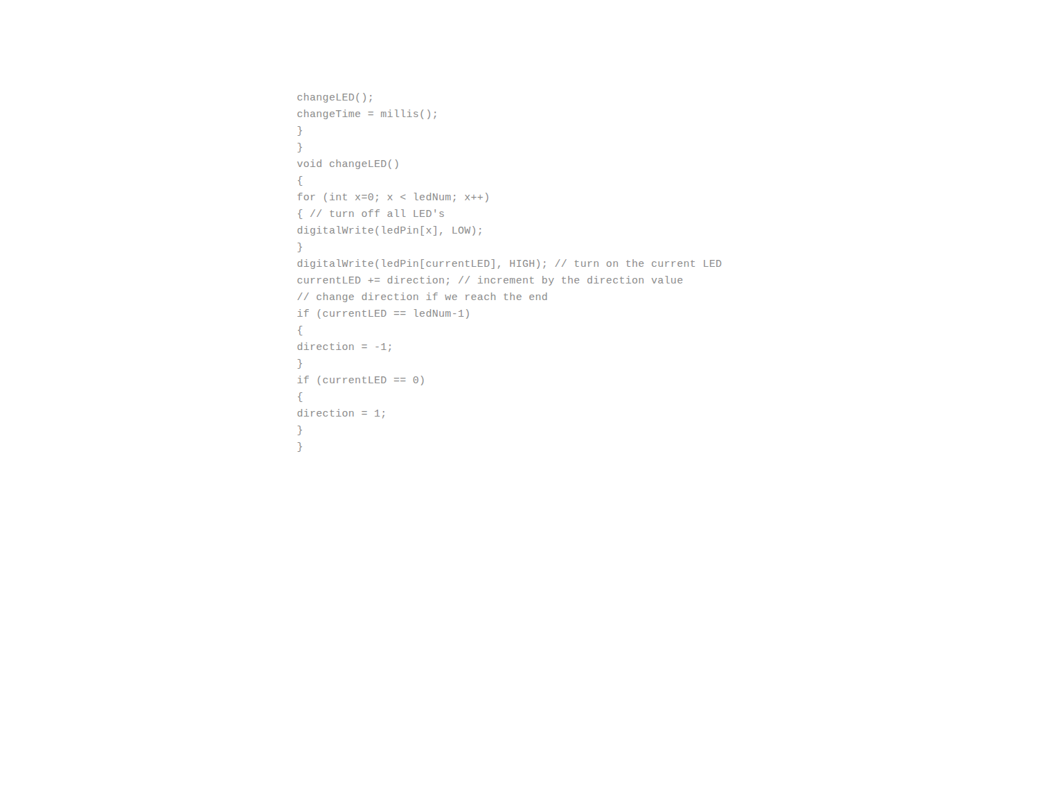changeLED();
changeTime = millis();
}
}
void changeLED()
{
for (int x=0; x < ledNum; x++)
{ // turn off all LED's
digitalWrite(ledPin[x], LOW);
}
digitalWrite(ledPin[currentLED], HIGH); // turn on the current LED
currentLED += direction; // increment by the direction value
// change direction if we reach the end
if (currentLED == ledNum-1)
{
direction = -1;
}
if (currentLED == 0)
{
direction = 1;
}
}